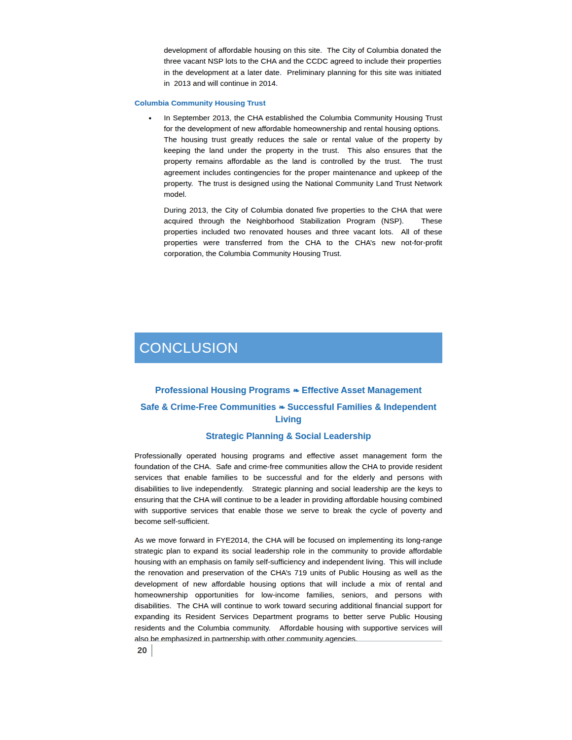development of affordable housing on this site. The City of Columbia donated the three vacant NSP lots to the CHA and the CCDC agreed to include their properties in the development at a later date. Preliminary planning for this site was initiated in 2013 and will continue in 2014.
Columbia Community Housing Trust
In September 2013, the CHA established the Columbia Community Housing Trust for the development of new affordable homeownership and rental housing options. The housing trust greatly reduces the sale or rental value of the property by keeping the land under the property in the trust. This also ensures that the property remains affordable as the land is controlled by the trust. The trust agreement includes contingencies for the proper maintenance and upkeep of the property. The trust is designed using the National Community Land Trust Network model.
During 2013, the City of Columbia donated five properties to the CHA that were acquired through the Neighborhood Stabilization Program (NSP). These properties included two renovated houses and three vacant lots. All of these properties were transferred from the CHA to the CHA’s new not-for-profit corporation, the Columbia Community Housing Trust.
CONCLUSION
Professional Housing Programs ❧ Effective Asset Management
Safe & Crime-Free Communities ❧ Successful Families & Independent Living
Strategic Planning & Social Leadership
Professionally operated housing programs and effective asset management form the foundation of the CHA. Safe and crime-free communities allow the CHA to provide resident services that enable families to be successful and for the elderly and persons with disabilities to live independently. Strategic planning and social leadership are the keys to ensuring that the CHA will continue to be a leader in providing affordable housing combined with supportive services that enable those we serve to break the cycle of poverty and become self-sufficient.
As we move forward in FYE2014, the CHA will be focused on implementing its long-range strategic plan to expand its social leadership role in the community to provide affordable housing with an emphasis on family self-sufficiency and independent living. This will include the renovation and preservation of the CHA’s 719 units of Public Housing as well as the development of new affordable housing options that will include a mix of rental and homeownership opportunities for low-income families, seniors, and persons with disabilities. The CHA will continue to work toward securing additional financial support for expanding its Resident Services Department programs to better serve Public Housing residents and the Columbia community. Affordable housing with supportive services will also be emphasized in partnership with other community agencies.
20